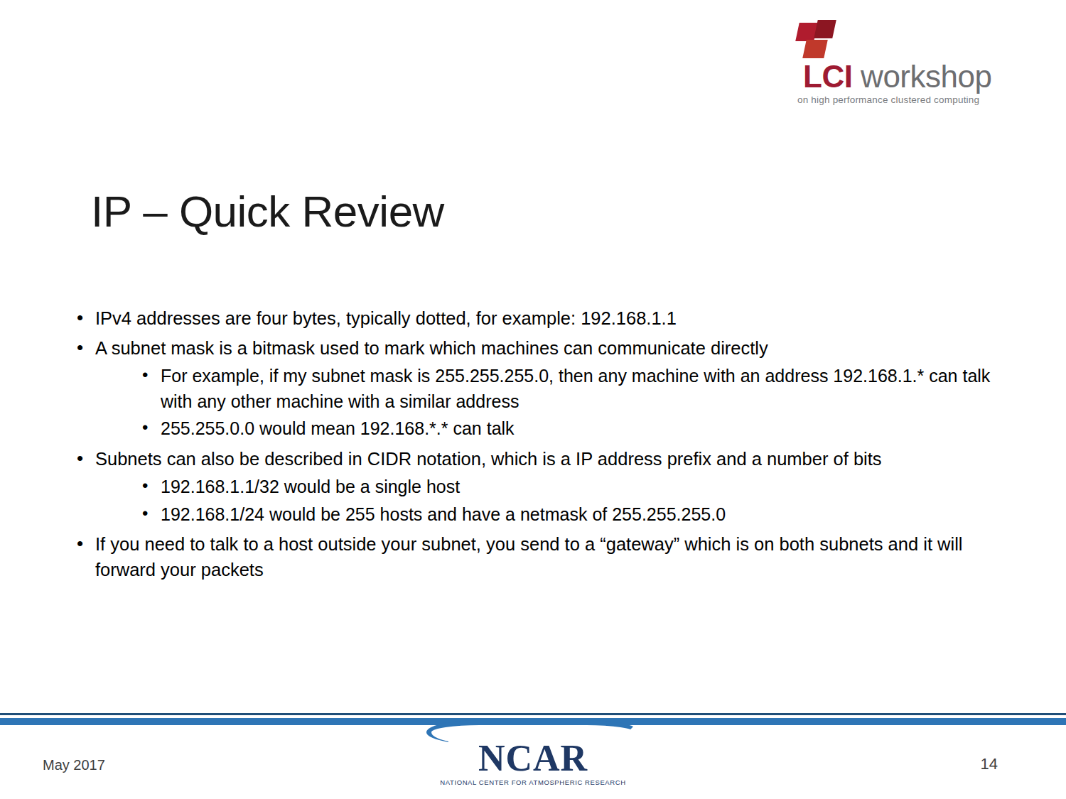LCI workshop
on high performance clustered computing
IP – Quick Review
IPv4 addresses are four bytes, typically dotted, for example: 192.168.1.1
A subnet mask is a bitmask used to mark which machines can communicate directly
For example, if my subnet mask is 255.255.255.0, then any machine with an address 192.168.1.* can talk with any other machine with a similar address
255.255.0.0 would mean 192.168.*.* can talk
Subnets can also be described in CIDR notation, which is a IP address prefix and a number of bits
192.168.1.1/32 would be a single host
192.168.1/24 would be 255 hosts and have a netmask of 255.255.255.0
If you need to talk to a host outside your subnet, you send to a “gateway” which is on both subnets and it will forward your packets
May 2017
14
NCAR
NATIONAL CENTER FOR ATMOSPHERIC RESEARCH